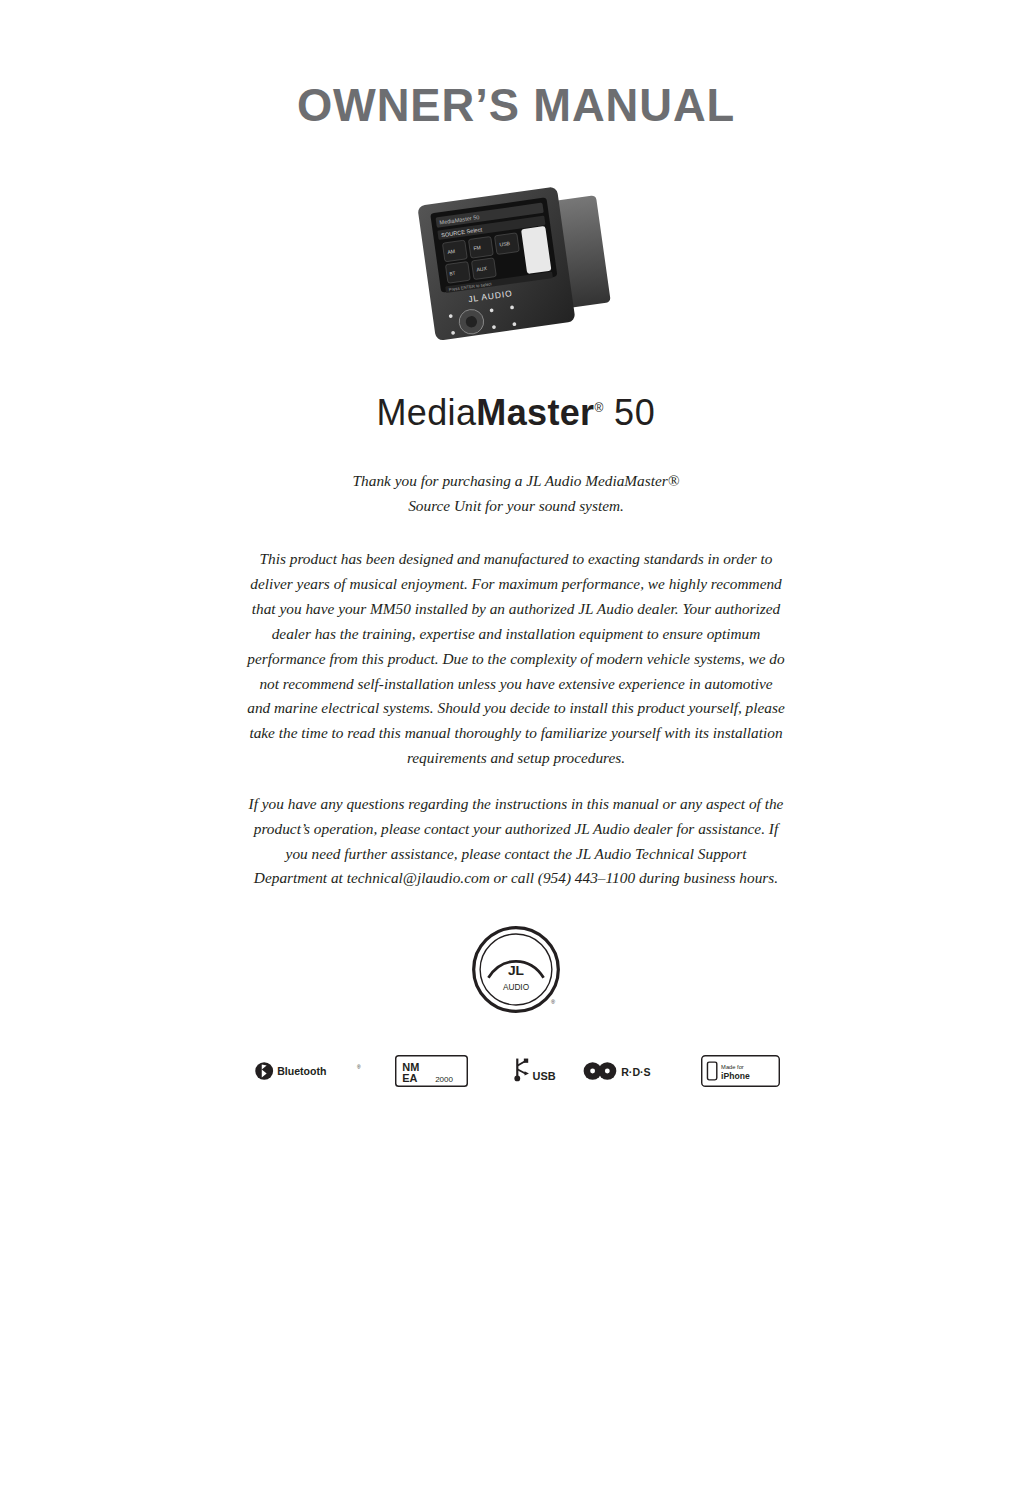OWNER’S MANUAL
Media Master® 50
Thank you for purchasing a JL Audio MediaMaster®
Source Unit for your sound system.
This product has been designed and manufactured to exacting standards in order to deliver years of musical enjoyment. For maximum performance, we highly recommend that you have your MM50 installed by an authorized JL Audio dealer. Your authorized dealer has the training, expertise and installation equipment to ensure optimum performance from this product. Due to the complexity of modern vehicle systems, we do not recommend self-installation unless you have extensive experience in automotive and marine electrical systems. Should you decide to install this product yourself, please take the time to read this manual thoroughly to familiarize yourself with its installation requirements and setup procedures.
If you have any questions regarding the instructions in this manual or any aspect of the product’s operation, please contact your authorized JL Audio dealer for assistance. If you need further assistance, please contact the JL Audio Technical Support Department at technical@jlaudio.com or call (954) 443–1100 during business hours.